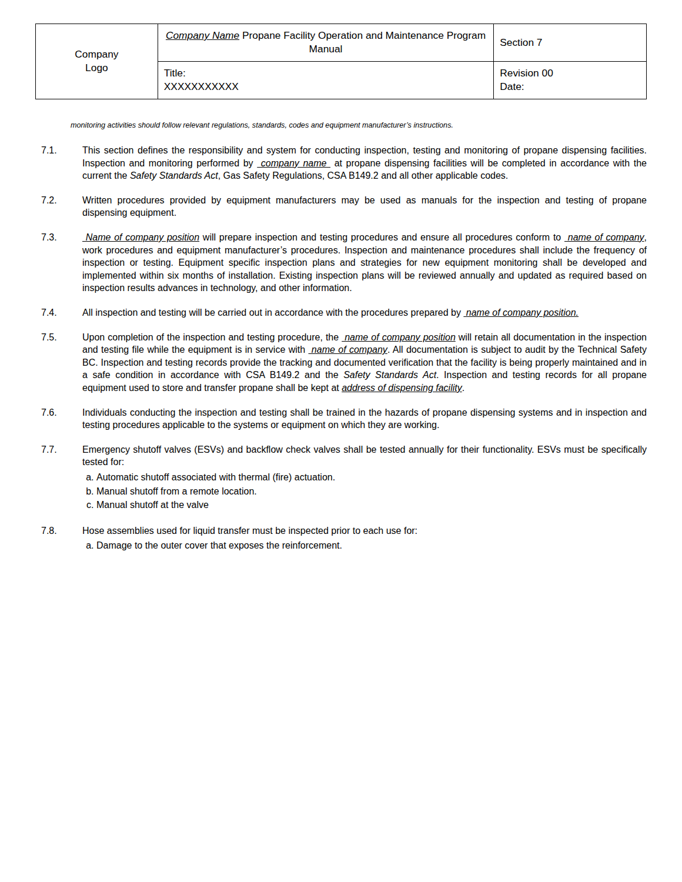| Company Logo | Company Name Propane Facility Operation and Maintenance Program Manual | Section 7 |
| Title: XXXXXXXXXXX | Revision 00 Date: |
monitoring activities should follow relevant regulations, standards, codes and equipment manufacturer’s instructions.
7.1. This section defines the responsibility and system for conducting inspection, testing and monitoring of propane dispensing facilities. Inspection and monitoring performed by company name at propane dispensing facilities will be completed in accordance with the current the Safety Standards Act, Gas Safety Regulations, CSA B149.2 and all other applicable codes.
7.2. Written procedures provided by equipment manufacturers may be used as manuals for the inspection and testing of propane dispensing equipment.
7.3. Name of company position will prepare inspection and testing procedures and ensure all procedures conform to name of company, work procedures and equipment manufacturer’s procedures. Inspection and maintenance procedures shall include the frequency of inspection or testing. Equipment specific inspection plans and strategies for new equipment monitoring shall be developed and implemented within six months of installation. Existing inspection plans will be reviewed annually and updated as required based on inspection results advances in technology, and other information.
7.4. All inspection and testing will be carried out in accordance with the procedures prepared by name of company position.
7.5. Upon completion of the inspection and testing procedure, the name of company position will retain all documentation in the inspection and testing file while the equipment is in service with name of company. All documentation is subject to audit by the Technical Safety BC. Inspection and testing records provide the tracking and documented verification that the facility is being properly maintained and in a safe condition in accordance with CSA B149.2 and the Safety Standards Act. Inspection and testing records for all propane equipment used to store and transfer propane shall be kept at address of dispensing facility.
7.6. Individuals conducting the inspection and testing shall be trained in the hazards of propane dispensing systems and in inspection and testing procedures applicable to the systems or equipment on which they are working.
7.7. Emergency shutoff valves (ESVs) and backflow check valves shall be tested annually for their functionality. ESVs must be specifically tested for:
Automatic shutoff associated with thermal (fire) actuation.
Manual shutoff from a remote location.
Manual shutoff at the valve
7.8. Hose assemblies used for liquid transfer must be inspected prior to each use for:
Damage to the outer cover that exposes the reinforcement.